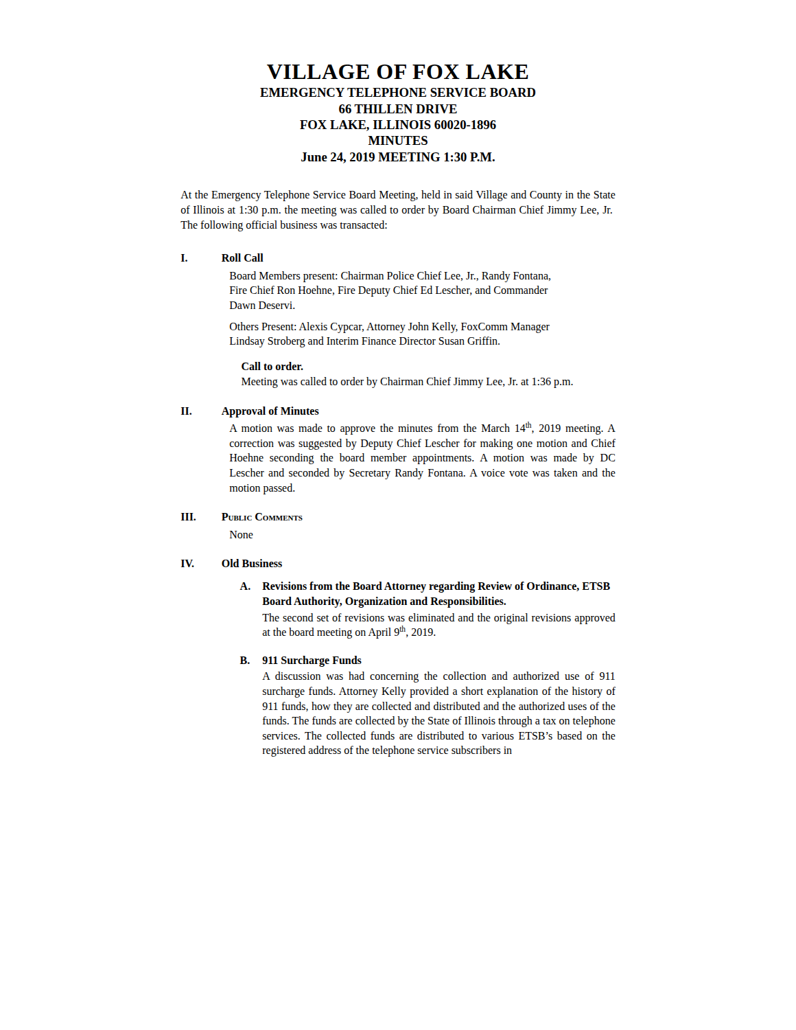VILLAGE OF FOX LAKE
EMERGENCY TELEPHONE SERVICE BOARD
66 THILLEN DRIVE
FOX LAKE, ILLINOIS 60020-1896
MINUTES
June 24, 2019 MEETING 1:30 P.M.
At the Emergency Telephone Service Board Meeting, held in said Village and County in the State of Illinois at 1:30 p.m. the meeting was called to order by Board Chairman Chief Jimmy Lee, Jr. The following official business was transacted:
I. Roll Call
Board Members present: Chairman Police Chief Lee, Jr., Randy Fontana,
Fire Chief Ron Hoehne, Fire Deputy Chief Ed Lescher, and Commander
Dawn Deservi.
Others Present: Alexis Cypcar, Attorney John Kelly, FoxComm Manager
Lindsay Stroberg and Interim Finance Director Susan Griffin.
Call to order.
Meeting was called to order by Chairman Chief Jimmy Lee, Jr. at 1:36 p.m.
II. Approval of Minutes
A motion was made to approve the minutes from the March 14th, 2019 meeting. A correction was suggested by Deputy Chief Lescher for making one motion and Chief Hoehne seconding the board member appointments. A motion was made by DC Lescher and seconded by Secretary Randy Fontana. A voice vote was taken and the motion passed.
III. Public Comments
None
IV. Old Business
A. Revisions from the Board Attorney regarding Review of Ordinance, ETSB Board Authority, Organization and Responsibilities.
The second set of revisions was eliminated and the original revisions approved at the board meeting on April 9th, 2019.
B. 911 Surcharge Funds
A discussion was had concerning the collection and authorized use of 911 surcharge funds. Attorney Kelly provided a short explanation of the history of 911 funds, how they are collected and distributed and the authorized uses of the funds. The funds are collected by the State of Illinois through a tax on telephone services. The collected funds are distributed to various ETSB’s based on the registered address of the telephone service subscribers in